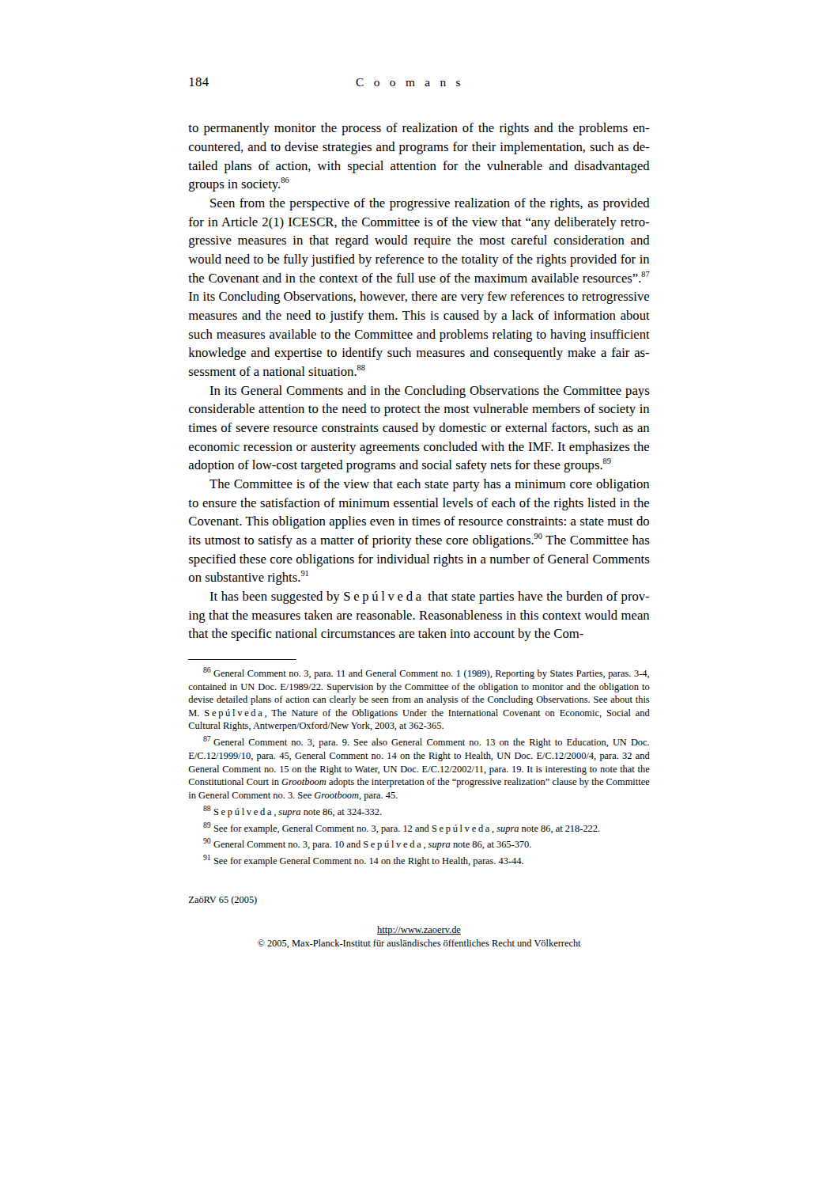184
C o o m a n s
to permanently monitor the process of realization of the rights and the problems encountered, and to devise strategies and programs for their implementation, such as detailed plans of action, with special attention for the vulnerable and disadvantaged groups in society.86
Seen from the perspective of the progressive realization of the rights, as provided for in Article 2(1) ICESCR, the Committee is of the view that “any deliberately retrogressive measures in that regard would require the most careful consideration and would need to be fully justified by reference to the totality of the rights provided for in the Covenant and in the context of the full use of the maximum available resources”.87 In its Concluding Observations, however, there are very few references to retrogressive measures and the need to justify them. This is caused by a lack of information about such measures available to the Committee and problems relating to having insufficient knowledge and expertise to identify such measures and consequently make a fair assessment of a national situation.88
In its General Comments and in the Concluding Observations the Committee pays considerable attention to the need to protect the most vulnerable members of society in times of severe resource constraints caused by domestic or external factors, such as an economic recession or austerity agreements concluded with the IMF. It emphasizes the adoption of low-cost targeted programs and social safety nets for these groups.89
The Committee is of the view that each state party has a minimum core obligation to ensure the satisfaction of minimum essential levels of each of the rights listed in the Covenant. This obligation applies even in times of resource constraints: a state must do its utmost to satisfy as a matter of priority these core obligations.90 The Committee has specified these core obligations for individual rights in a number of General Comments on substantive rights.91
It has been suggested by Sepúlveda that state parties have the burden of proving that the measures taken are reasonable. Reasonableness in this context would mean that the specific national circumstances are taken into account by the Com-
86 General Comment no. 3, para. 11 and General Comment no. 1 (1989), Reporting by States Parties, paras. 3-4, contained in UN Doc. E/1989/22. Supervision by the Committee of the obligation to monitor and the obligation to devise detailed plans of action can clearly be seen from an analysis of the Concluding Observations. See about this M. Sepúlveda, The Nature of the Obligations Under the International Covenant on Economic, Social and Cultural Rights, Antwerpen/Oxford/New York, 2003, at 362-365.
87 General Comment no. 3, para. 9. See also General Comment no. 13 on the Right to Education, UN Doc. E/C.12/1999/10, para. 45, General Comment no. 14 on the Right to Health, UN Doc. E/C.12/2000/4, para. 32 and General Comment no. 15 on the Right to Water, UN Doc. E/C.12/2002/11, para. 19. It is interesting to note that the Constitutional Court in Grootboom adopts the interpretation of the “progressive realization” clause by the Committee in General Comment no. 3. See Grootboom, para. 45.
88 Sepúlveda, supra note 86, at 324-332.
89 See for example, General Comment no. 3, para. 12 and Sepúlveda, supra note 86, at 218-222.
90 General Comment no. 3, para. 10 and Sepúlveda, supra note 86, at 365-370.
91 See for example General Comment no. 14 on the Right to Health, paras. 43-44.
ZaöRV 65 (2005)
http://www.zaoerv.de
© 2005, Max-Planck-Institut für ausländisches öffentliches Recht und Völkerrecht